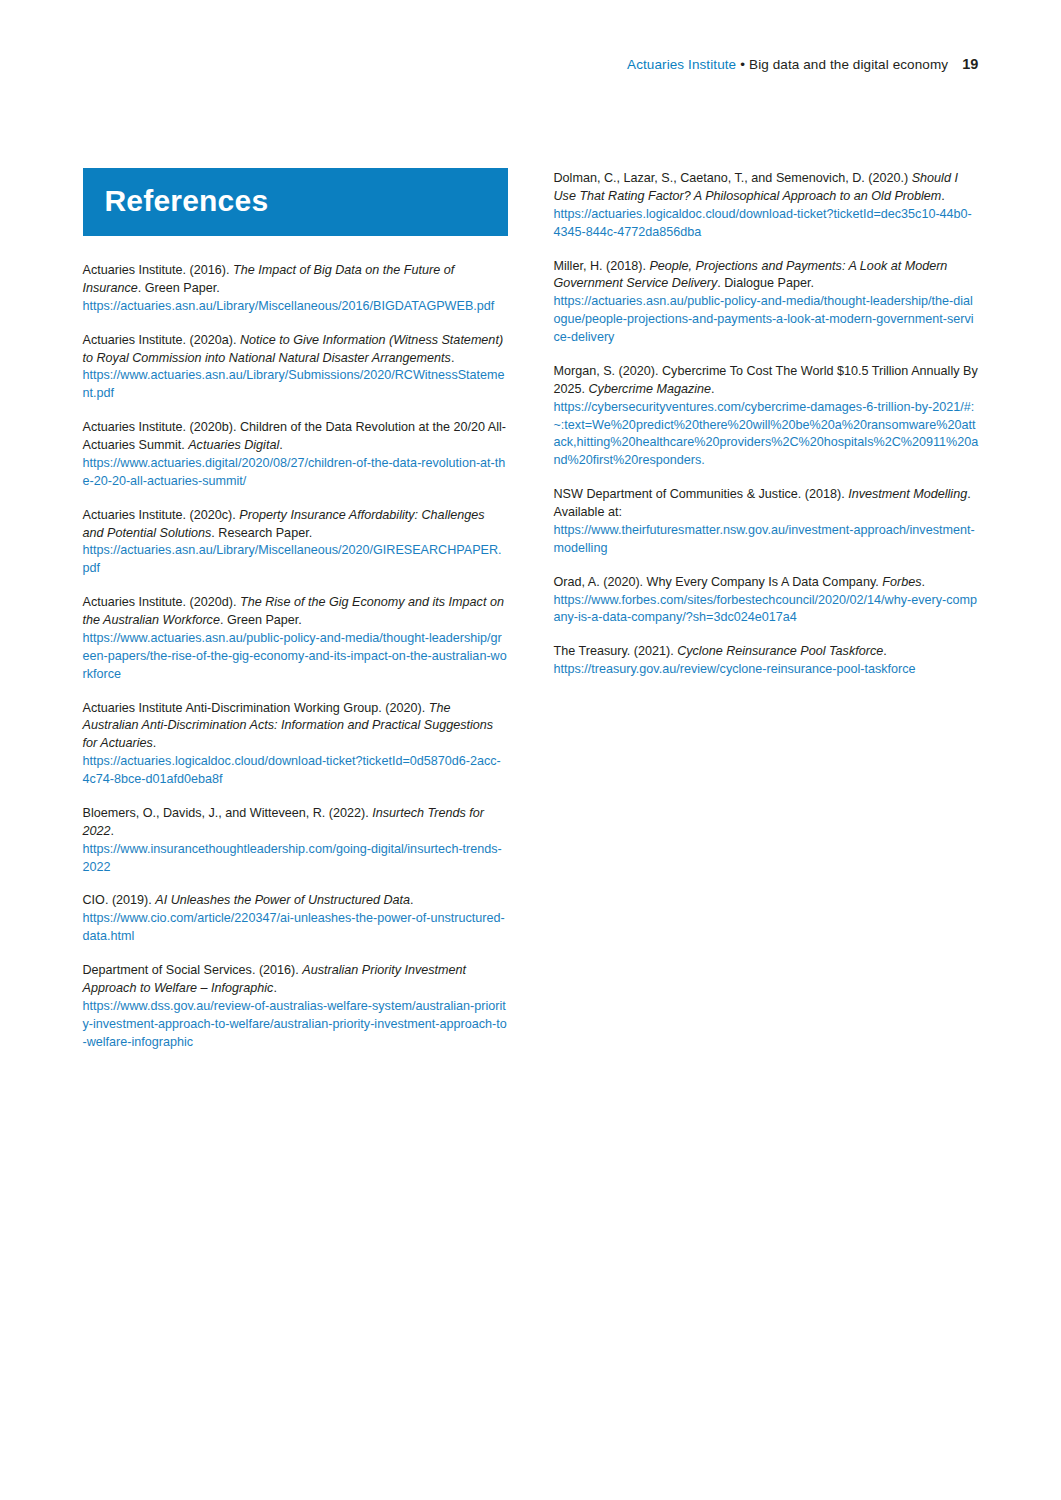Actuaries Institute•Big data and the digital economy 19
References
Actuaries Institute. (2016). The Impact of Big Data on the Future of Insurance. Green Paper.
https://actuaries.asn.au/Library/Miscellaneous/2016/BIGDATAGPWEB.pdf
Actuaries Institute. (2020a). Notice to Give Information (Witness Statement) to Royal Commission into National Natural Disaster Arrangements.
https://www.actuaries.asn.au/Library/Submissions/2020/RCWitnessStatement.pdf
Actuaries Institute. (2020b). Children of the Data Revolution at the 20/20 All-Actuaries Summit. Actuaries Digital.
https://www.actuaries.digital/2020/08/27/children-of-the-data-revolution-at-the-20-20-all-actuaries-summit/
Actuaries Institute. (2020c). Property Insurance Affordability: Challenges and Potential Solutions. Research Paper.
https://actuaries.asn.au/Library/Miscellaneous/2020/GIRESEARCHPAPER.pdf
Actuaries Institute. (2020d). The Rise of the Gig Economy and its Impact on the Australian Workforce. Green Paper.
https://www.actuaries.asn.au/public-policy-and-media/thought-leadership/green-papers/the-rise-of-the-gig-economy-and-its-impact-on-the-australian-workforce
Actuaries Institute Anti-Discrimination Working Group. (2020). The Australian Anti-Discrimination Acts: Information and Practical Suggestions for Actuaries.
https://actuaries.logicaldoc.cloud/download-ticket?ticketId=0d5870d6-2acc-4c74-8bce-d01afd0eba8f
Bloemers, O., Davids, J., and Witteveen, R. (2022). Insurtech Trends for 2022.
https://www.insurancethoughtleadership.com/going-digital/insurtech-trends-2022
CIO. (2019). AI Unleashes the Power of Unstructured Data.
https://www.cio.com/article/220347/ai-unleashes-the-power-of-unstructured-data.html
Department of Social Services. (2016). Australian Priority Investment Approach to Welfare – Infographic.
https://www.dss.gov.au/review-of-australias-welfare-system/australian-priority-investment-approach-to-welfare/australian-priority-investment-approach-to-welfare-infographic
Dolman, C., Lazar, S., Caetano, T., and Semenovich, D. (2020.) Should I Use That Rating Factor? A Philosophical Approach to an Old Problem.
https://actuaries.logicaldoc.cloud/download-ticket?ticketId=dec35c10-44b0-4345-844c-4772da856dba
Miller, H. (2018). People, Projections and Payments: A Look at Modern Government Service Delivery. Dialogue Paper.
https://actuaries.asn.au/public-policy-and-media/thought-leadership/the-dialogue/people-projections-and-payments-a-look-at-modern-government-service-delivery
Morgan, S. (2020). Cybercrime To Cost The World $10.5 Trillion Annually By 2025. Cybercrime Magazine.
https://cybersecurityventures.com/cybercrime-damages-6-trillion-by-2021/#:~:text=We%20predict%20there%20will%20be%20a%20ransomware%20attack,hitting%20healthcare%20providers%2C%20hospitals%2C%20911%20and%20first%20responders.
NSW Department of Communities & Justice. (2018). Investment Modelling. Available at:
https://www.theirfuturesmatter.nsw.gov.au/investment-approach/investment-modelling
Orad, A. (2020). Why Every Company Is A Data Company. Forbes.
https://www.forbes.com/sites/forbestechcouncil/2020/02/14/why-every-company-is-a-data-company/?sh=3dc024e017a4
The Treasury. (2021). Cyclone Reinsurance Pool Taskforce.
https://treasury.gov.au/review/cyclone-reinsurance-pool-taskforce